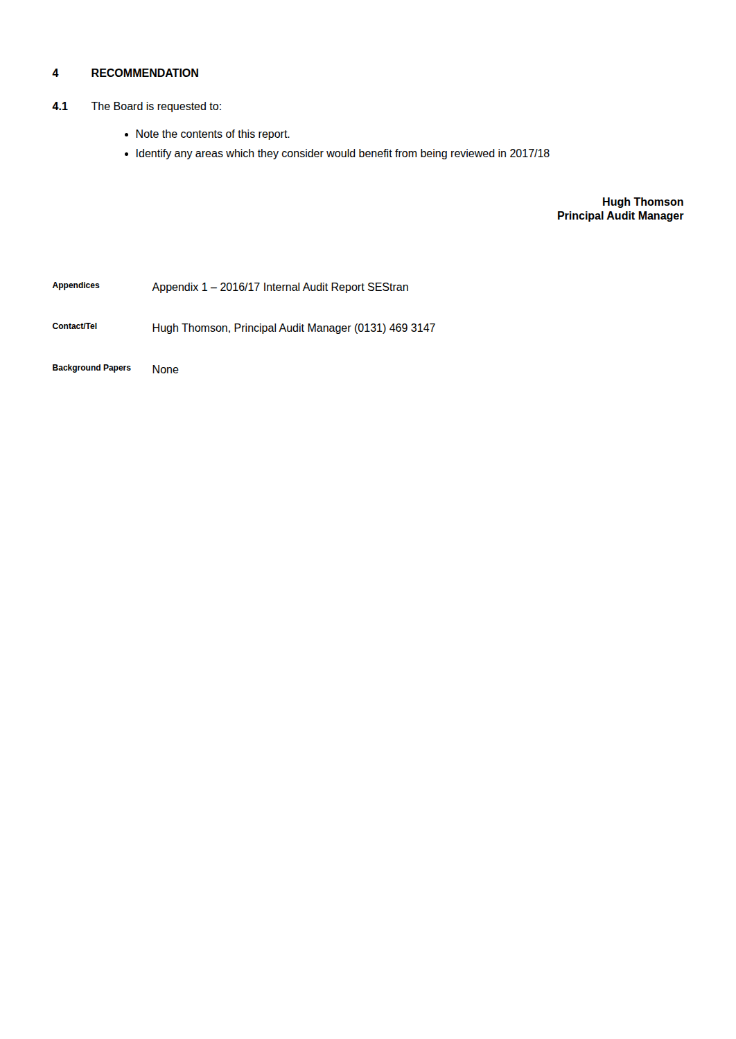4 RECOMMENDATION
4.1 The Board is requested to:
Note the contents of this report.
Identify any areas which they consider would benefit from being reviewed in 2017/18
Hugh Thomson
Principal Audit Manager
| Appendices | Appendix 1 – 2016/17 Internal Audit Report SEStran |
| Contact/Tel | Hugh Thomson, Principal Audit Manager (0131) 469 3147 |
| Background Papers | None |